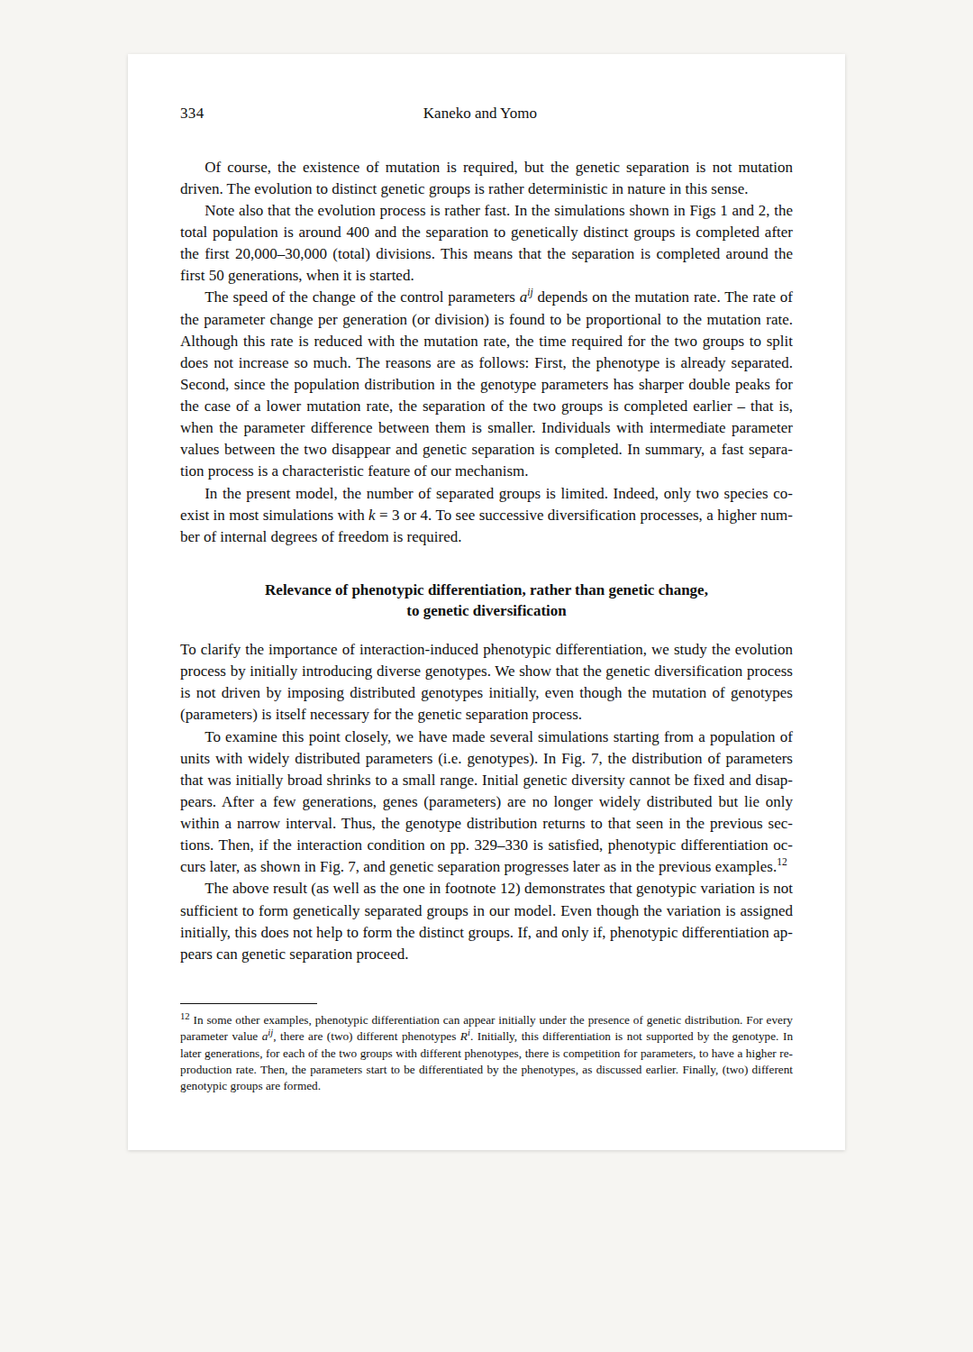334 Kaneko and Yomo
Of course, the existence of mutation is required, but the genetic separation is not mutation driven. The evolution to distinct genetic groups is rather deterministic in nature in this sense.
Note also that the evolution process is rather fast. In the simulations shown in Figs 1 and 2, the total population is around 400 and the separation to genetically distinct groups is completed after the first 20,000–30,000 (total) divisions. This means that the separation is completed around the first 50 generations, when it is started.
The speed of the change of the control parameters aij depends on the mutation rate. The rate of the parameter change per generation (or division) is found to be proportional to the mutation rate. Although this rate is reduced with the mutation rate, the time required for the two groups to split does not increase so much. The reasons are as follows: First, the phenotype is already separated. Second, since the population distribution in the genotype parameters has sharper double peaks for the case of a lower mutation rate, the separation of the two groups is completed earlier – that is, when the parameter difference between them is smaller. Individuals with intermediate parameter values between the two disappear and genetic separation is completed. In summary, a fast separation process is a characteristic feature of our mechanism.
In the present model, the number of separated groups is limited. Indeed, only two species co-exist in most simulations with k = 3 or 4. To see successive diversification processes, a higher number of internal degrees of freedom is required.
Relevance of phenotypic differentiation, rather than genetic change, to genetic diversification
To clarify the importance of interaction-induced phenotypic differentiation, we study the evolution process by initially introducing diverse genotypes. We show that the genetic diversification process is not driven by imposing distributed genotypes initially, even though the mutation of genotypes (parameters) is itself necessary for the genetic separation process.
To examine this point closely, we have made several simulations starting from a population of units with widely distributed parameters (i.e. genotypes). In Fig. 7, the distribution of parameters that was initially broad shrinks to a small range. Initial genetic diversity cannot be fixed and disappears. After a few generations, genes (parameters) are no longer widely distributed but lie only within a narrow interval. Thus, the genotype distribution returns to that seen in the previous sections. Then, if the interaction condition on pp. 329–330 is satisfied, phenotypic differentiation occurs later, as shown in Fig. 7, and genetic separation progresses later as in the previous examples.12
The above result (as well as the one in footnote 12) demonstrates that genotypic variation is not sufficient to form genetically separated groups in our model. Even though the variation is assigned initially, this does not help to form the distinct groups. If, and only if, phenotypic differentiation appears can genetic separation proceed.
12 In some other examples, phenotypic differentiation can appear initially under the presence of genetic distribution. For every parameter value aij, there are (two) different phenotypes Ri. Initially, this differentiation is not supported by the genotype. In later generations, for each of the two groups with different phenotypes, there is competition for parameters, to have a higher reproduction rate. Then, the parameters start to be differentiated by the phenotypes, as discussed earlier. Finally, (two) different genotypic groups are formed.